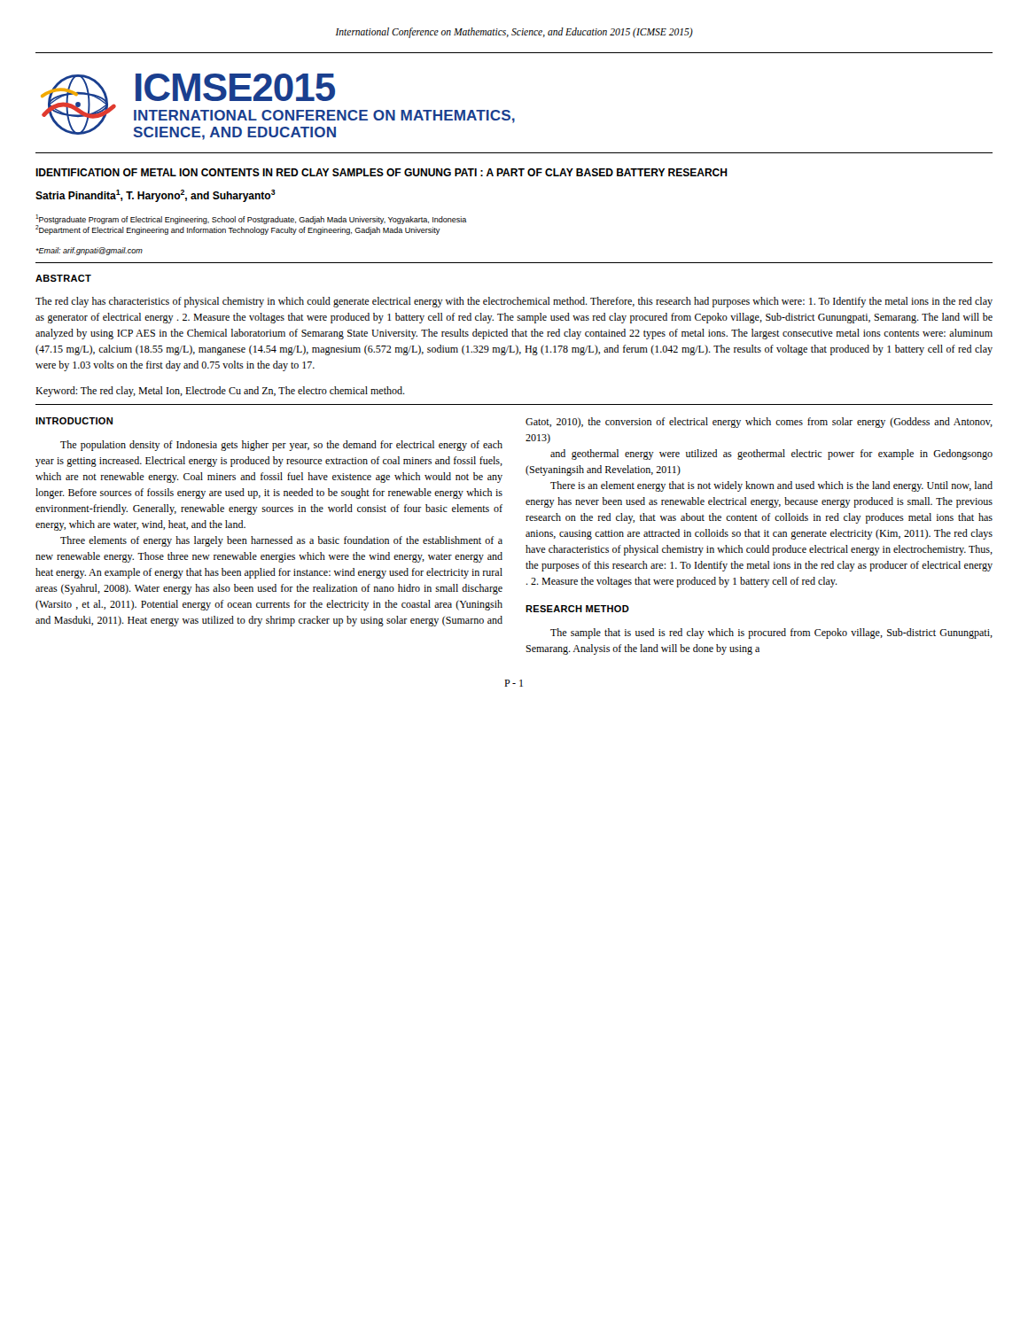International Conference on Mathematics, Science, and Education 2015 (ICMSE 2015)
ICMSE2015
INTERNATIONAL CONFERENCE ON MATHEMATICS,
SCIENCE, AND EDUCATION
Identification of Metal Ion Contents in Red Clay Samples of Gunung Pati : A Part of Clay Based Battery Research
Satria Pinandita1, T. Haryono2, and Suharyanto3
1Postgraduate Program of Electrical Engineering, School of Postgraduate, Gadjah Mada University, Yogyakarta, Indonesia
2Department of Electrical Engineering and Information Technology Faculty of Engineering, Gadjah Mada University
*Email: arif.gnpati@gmail.com
ABSTRACT
The red clay has characteristics of physical chemistry in which could generate electrical energy with the electrochemical method. Therefore, this research had purposes which were: 1. To Identify the metal ions in the red clay as generator of electrical energy . 2. Measure the voltages that were produced by 1 battery cell of red clay. The sample used was red clay procured from Cepoko village, Sub-district Gunungpati, Semarang. The land will be analyzed by using ICP AES in the Chemical laboratorium of Semarang State University. The results depicted that the red clay contained 22 types of metal ions. The largest consecutive metal ions contents were: aluminum (47.15 mg/L), calcium (18.55 mg/L), manganese (14.54 mg/L), magnesium (6.572 mg/L), sodium (1.329 mg/L), Hg (1.178 mg/L), and ferum (1.042 mg/L). The results of voltage that produced by 1 battery cell of red clay were by 1.03 volts on the first day and 0.75 volts in the day to 17.
Keyword: The red clay, Metal Ion, Electrode Cu and Zn, The electro chemical method.
INTRODUCTION
The population density of Indonesia gets higher per year, so the demand for electrical energy of each year is getting increased. Electrical energy is produced by resource extraction of coal miners and fossil fuels, which are not renewable energy. Coal miners and fossil fuel have existence age which would not be any longer. Before sources of fossils energy are used up, it is needed to be sought for renewable energy which is environment-friendly. Generally, renewable energy sources in the world consist of four basic elements of energy, which are water, wind, heat, and the land.
Three elements of energy has largely been harnessed as a basic foundation of the establishment of a new renewable energy. Those three new renewable energies which were the wind energy, water energy and heat energy. An example of energy that has been applied for instance: wind energy used for electricity in rural areas (Syahrul, 2008). Water energy has also been used for the realization of nano hidro in small discharge (Warsito , et al., 2011). Potential energy of ocean currents for the electricity in the coastal area (Yuningsih and Masduki, 2011). Heat energy was utilized to dry shrimp cracker up by using solar energy (Sumarno and Gatot, 2010), the conversion of electrical energy which comes from solar energy (Goddess and Antonov, 2013)
and geothermal energy were utilized as geothermal electric power for example in Gedongsongo (Setyaningsih and Revelation, 2011)
There is an element energy that is not widely known and used which is the land energy. Until now, land energy has never been used as renewable electrical energy, because energy produced is small. The previous research on the red clay, that was about the content of colloids in red clay produces metal ions that has anions, causing cattion are attracted in colloids so that it can generate electricity (Kim, 2011). The red clays have characteristics of physical chemistry in which could produce electrical energy in electrochemistry. Thus, the purposes of this research are: 1. To Identify the metal ions in the red clay as producer of electrical energy . 2. Measure the voltages that were produced by 1 battery cell of red clay.
RESEARCH METHOD
The sample that is used is red clay which is procured from Cepoko village, Sub-district Gunungpati, Semarang. Analysis of the land will be done by using a
P - 1